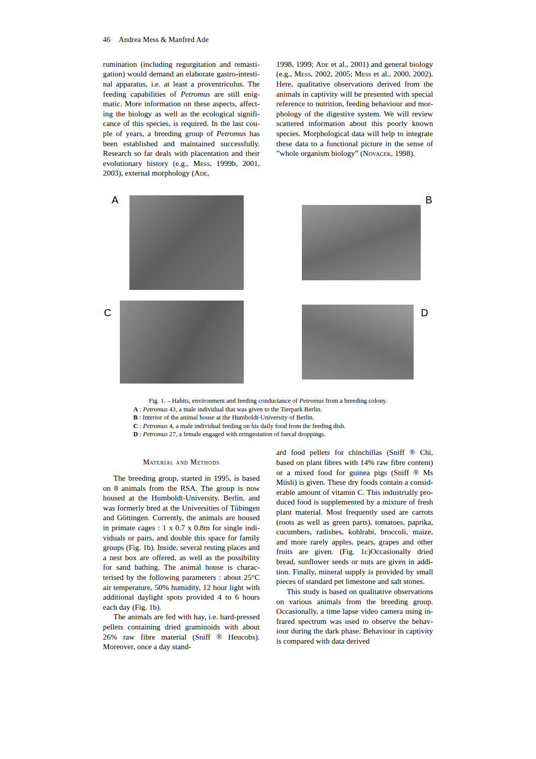46 Andrea Mess & Manfred Ade
rumination (including regurgitation and remastigation) would demand an elaborate gastro-intestinal apparatus, i.e. at least a proventriculus. The feeding capabilities of Petromus are still enigmatic. More information on these aspects, affecting the biology as well as the ecological significance of this species, is required. In the last couple of years, a breeding group of Petromus has been established and maintained successfully. Research so far deals with placentation and their evolutionary history (e.g., Mess, 1999b, 2001, 2003), external morphology (Ade,
1998, 1999; Ade et al., 2001) and general biology (e.g., Mess, 2002, 2005; Mess et al., 2000, 2002). Here, qualitative observations derived from the animals in captivity will be presented with special reference to nutrition, feeding behaviour and morphology of the digestive system. We will review scattered information about this poorly known species. Morphological data will help to integrate these data to a functional picture in the sense of ”whole organism biology” (Novacek, 1998).
| A | B |
| C | D |
Fig. 1. – Habits, environment and feeding conductance of Petromus from a breeding colony.
A : Petromus 43, a male individual that was given to the Tierpark Berlin.
B : Interior of the animal house at the Humboldt-University of Berlin.
C : Petromus 4, a male individual feeding on his daily food from the feeding dish.
D : Petromus 27, a female engaged with reingestation of faecal droppings.
Material and Methods
The breeding group, started in 1995, is based on 8 animals from the RSA. The group is now housed at the Humboldt-University, Berlin, and was formerly bred at the Universities of Tübingen and Göttingen. Currently, the animals are housed in primate cages : 1 x 0.7 x 0.8m for single individuals or pairs, and double this space for family groups (Fig. 1b). Inside, several resting places and a nest box are offered, as well as the possibility for sand bathing. The animal house is characterised by the following parameters : about 25°C air temperature, 50% humidity, 12 hour light with additional daylight spots provided 4 to 6 hours each day (Fig. 1b).
The animals are fed with hay, i.e. hard-pressed pellets containing dried graminoids with about 26% raw fibre material (Sniff ® Heucobs). Moreover, once a day stand-
ard food pellets for chinchillas (Sniff ® Chi, based on plant fibres with 14% raw fibre content) or a mixed food for guinea pigs (Sniff ® Ms Müsli) is given. These dry foods contain a considerable amount of vitamin C. This industrially produced food is supplemented by a mixture of fresh plant material. Most frequently used are carrots (roots as well as green parts), tomatoes, paprika, cucumbers, radishes, kohlrabi, broccoli, maize, and more rarely apples, pears, grapes and other fruits are given. (Fig. 1c)Occasionally dried bread, sunflower seeds or nuts are given in addition. Finally, mineral supply is provided by small pieces of standard pet limestone and salt stones.
This study is based on qualitative observations on various animals from the breeding group. Occasionally, a time lapse video camera using infrared spectrum was used to observe the behaviour during the dark phase. Behaviour in captivity is compared with data derived